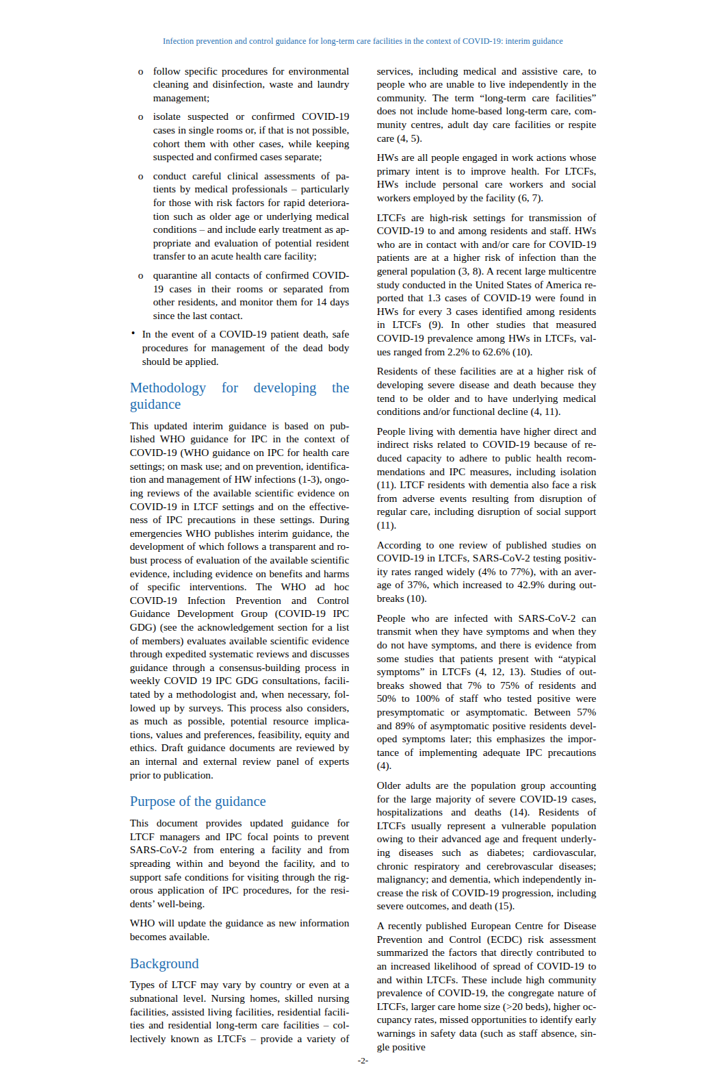Infection prevention and control guidance for long-term care facilities in the context of COVID-19: interim guidance
follow specific procedures for environmental cleaning and disinfection, waste and laundry management;
isolate suspected or confirmed COVID-19 cases in single rooms or, if that is not possible, cohort them with other cases, while keeping suspected and confirmed cases separate;
conduct careful clinical assessments of patients by medical professionals – particularly for those with risk factors for rapid deterioration such as older age or underlying medical conditions – and include early treatment as appropriate and evaluation of potential resident transfer to an acute health care facility;
quarantine all contacts of confirmed COVID-19 cases in their rooms or separated from other residents, and monitor them for 14 days since the last contact.
In the event of a COVID-19 patient death, safe procedures for management of the dead body should be applied.
Methodology for developing the guidance
This updated interim guidance is based on published WHO guidance for IPC in the context of COVID-19 (WHO guidance on IPC for health care settings; on mask use; and on prevention, identification and management of HW infections (1-3), ongoing reviews of the available scientific evidence on COVID-19 in LTCF settings and on the effectiveness of IPC precautions in these settings. During emergencies WHO publishes interim guidance, the development of which follows a transparent and robust process of evaluation of the available scientific evidence, including evidence on benefits and harms of specific interventions. The WHO ad hoc COVID-19 Infection Prevention and Control Guidance Development Group (COVID-19 IPC GDG) (see the acknowledgement section for a list of members) evaluates available scientific evidence through expedited systematic reviews and discusses guidance through a consensus-building process in weekly COVID 19 IPC GDG consultations, facilitated by a methodologist and, when necessary, followed up by surveys. This process also considers, as much as possible, potential resource implications, values and preferences, feasibility, equity and ethics. Draft guidance documents are reviewed by an internal and external review panel of experts prior to publication.
Purpose of the guidance
This document provides updated guidance for LTCF managers and IPC focal points to prevent SARS-CoV-2 from entering a facility and from spreading within and beyond the facility, and to support safe conditions for visiting through the rigorous application of IPC procedures, for the residents’ well-being.
WHO will update the guidance as new information becomes available.
Background
Types of LTCF may vary by country or even at a subnational level. Nursing homes, skilled nursing facilities, assisted living facilities, residential facilities and residential long-term care facilities – collectively known as LTCFs – provide a variety of services, including medical and assistive care, to people who are unable to live independently in the community. The term “long-term care facilities” does not include home-based long-term care, community centres, adult day care facilities or respite care (4, 5).
HWs are all people engaged in work actions whose primary intent is to improve health. For LTCFs, HWs include personal care workers and social workers employed by the facility (6, 7).
LTCFs are high-risk settings for transmission of COVID-19 to and among residents and staff. HWs who are in contact with and/or care for COVID-19 patients are at a higher risk of infection than the general population (3, 8). A recent large multicentre study conducted in the United States of America reported that 1.3 cases of COVID-19 were found in HWs for every 3 cases identified among residents in LTCFs (9). In other studies that measured COVID-19 prevalence among HWs in LTCFs, values ranged from 2.2% to 62.6% (10).
Residents of these facilities are at a higher risk of developing severe disease and death because they tend to be older and to have underlying medical conditions and/or functional decline (4, 11).
People living with dementia have higher direct and indirect risks related to COVID-19 because of reduced capacity to adhere to public health recommendations and IPC measures, including isolation (11). LTCF residents with dementia also face a risk from adverse events resulting from disruption of regular care, including disruption of social support (11).
According to one review of published studies on COVID-19 in LTCFs, SARS-CoV-2 testing positivity rates ranged widely (4% to 77%), with an average of 37%, which increased to 42.9% during outbreaks (10).
People who are infected with SARS-CoV-2 can transmit when they have symptoms and when they do not have symptoms, and there is evidence from some studies that patients present with “atypical symptoms” in LTCFs (4, 12, 13). Studies of outbreaks showed that 7% to 75% of residents and 50% to 100% of staff who tested positive were presymptomatic or asymptomatic. Between 57% and 89% of asymptomatic positive residents developed symptoms later; this emphasizes the importance of implementing adequate IPC precautions (4).
Older adults are the population group accounting for the large majority of severe COVID-19 cases, hospitalizations and deaths (14). Residents of LTCFs usually represent a vulnerable population owing to their advanced age and frequent underlying diseases such as diabetes; cardiovascular, chronic respiratory and cerebrovascular diseases; malignancy; and dementia, which independently increase the risk of COVID-19 progression, including severe outcomes, and death (15).
A recently published European Centre for Disease Prevention and Control (ECDC) risk assessment summarized the factors that directly contributed to an increased likelihood of spread of COVID-19 to and within LTCFs. These include high community prevalence of COVID-19, the congregate nature of LTCFs, larger care home size (>20 beds), higher occupancy rates, missed opportunities to identify early warnings in safety data (such as staff absence, single positive
-2-